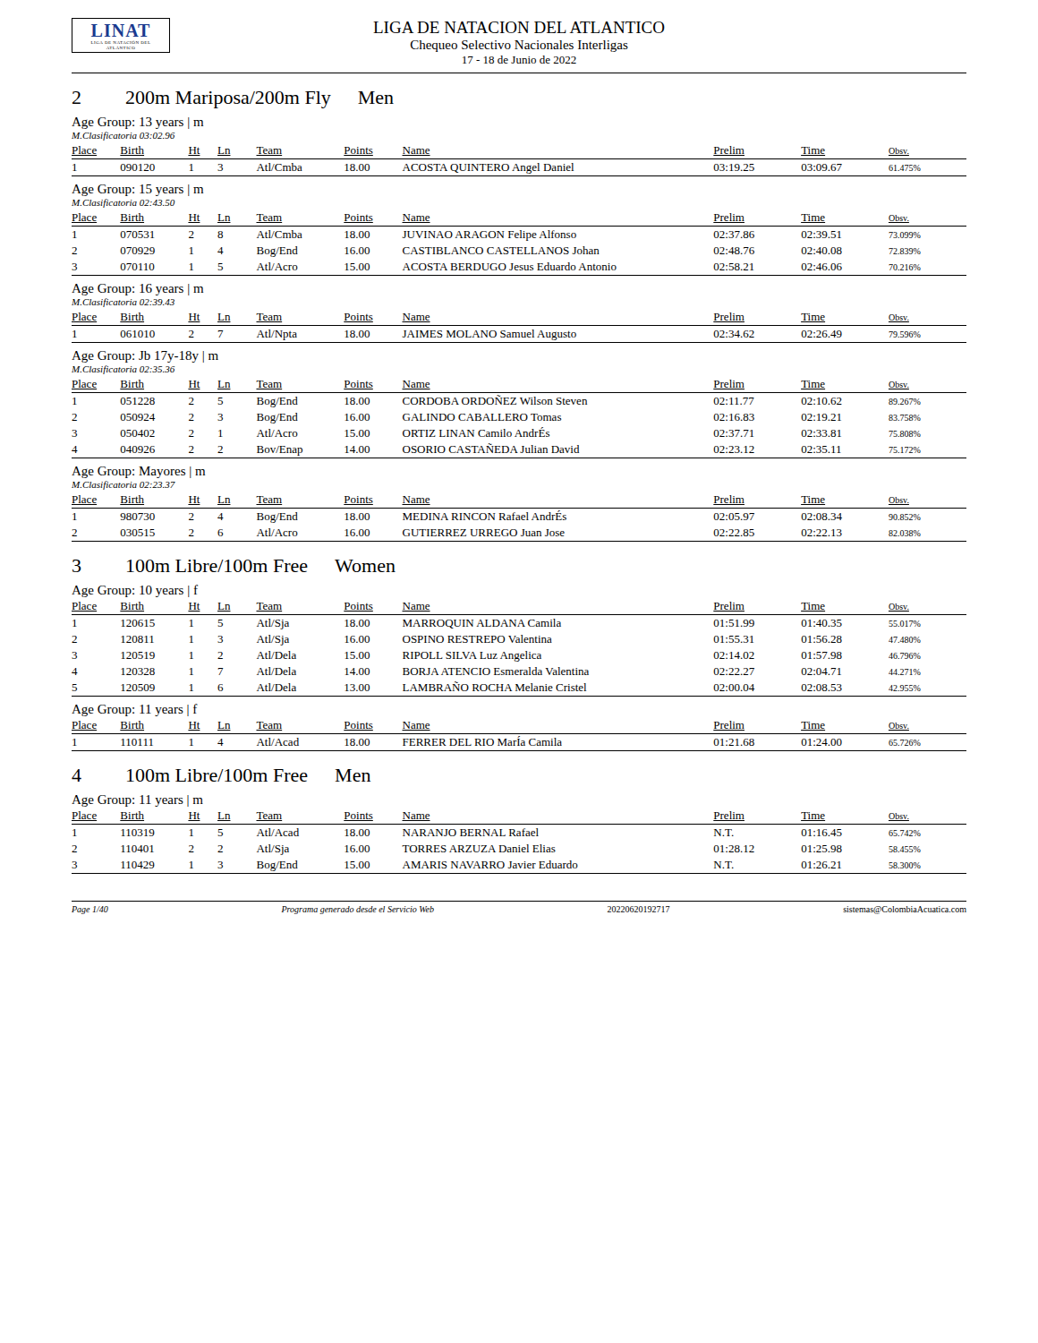LINAT
LIGA DE NATACIÓN DEL ATLÁNTICO
LIGA DE NATACION DEL ATLANTICO
Chequeo Selectivo Nacionales Interligas
17 - 18 de Junio de 2022
2200m Mariposa/200m Fly Men
Age Group: 13 years | m
M.Clasificatoria 03:02.96
| Place | Birth | Ht | Ln | Team | Points | Name | Prelim | Time | Obsv. |
| --- | --- | --- | --- | --- | --- | --- | --- | --- | --- |
| 1 | 090120 | 1 | 3 | Atl/Cmba | 18.00 | ACOSTA QUINTERO Angel Daniel | 03:19.25 | 03:09.67 | 61.475% |
Age Group: 15 years | m
M.Clasificatoria 02:43.50
| Place | Birth | Ht | Ln | Team | Points | Name | Prelim | Time | Obsv. |
| --- | --- | --- | --- | --- | --- | --- | --- | --- | --- |
| 1 | 070531 | 2 | 8 | Atl/Cmba | 18.00 | JUVINAO ARAGON Felipe Alfonso | 02:37.86 | 02:39.51 | 73.099% |
| 2 | 070929 | 1 | 4 | Bog/End | 16.00 | CASTIBLANCO CASTELLANOS Johan | 02:48.76 | 02:40.08 | 72.839% |
| 3 | 070110 | 1 | 5 | Atl/Acro | 15.00 | ACOSTA BERDUGO Jesus Eduardo Antonio | 02:58.21 | 02:46.06 | 70.216% |
Age Group: 16 years | m
M.Clasificatoria 02:39.43
| Place | Birth | Ht | Ln | Team | Points | Name | Prelim | Time | Obsv. |
| --- | --- | --- | --- | --- | --- | --- | --- | --- | --- |
| 1 | 061010 | 2 | 7 | Atl/Npta | 18.00 | JAIMES MOLANO Samuel Augusto | 02:34.62 | 02:26.49 | 79.596% |
Age Group: Jb 17y-18y | m
M.Clasificatoria 02:35.36
| Place | Birth | Ht | Ln | Team | Points | Name | Prelim | Time | Obsv. |
| --- | --- | --- | --- | --- | --- | --- | --- | --- | --- |
| 1 | 051228 | 2 | 5 | Bog/End | 18.00 | CORDOBA ORDOÑEZ Wilson Steven | 02:11.77 | 02:10.62 | 89.267% |
| 2 | 050924 | 2 | 3 | Bog/End | 16.00 | GALINDO CABALLERO Tomas | 02:16.83 | 02:19.21 | 83.758% |
| 3 | 050402 | 2 | 1 | Atl/Acro | 15.00 | ORTIZ LINAN Camilo AndrÉs | 02:37.71 | 02:33.81 | 75.808% |
| 4 | 040926 | 2 | 2 | Bov/Enap | 14.00 | OSORIO CASTAÑEDA Julian David | 02:23.12 | 02:35.11 | 75.172% |
Age Group: Mayores | m
M.Clasificatoria 02:23.37
| Place | Birth | Ht | Ln | Team | Points | Name | Prelim | Time | Obsv. |
| --- | --- | --- | --- | --- | --- | --- | --- | --- | --- |
| 1 | 980730 | 2 | 4 | Bog/End | 18.00 | MEDINA RINCON Rafael AndrÉs | 02:05.97 | 02:08.34 | 90.852% |
| 2 | 030515 | 2 | 6 | Atl/Acro | 16.00 | GUTIERREZ URREGO Juan Jose | 02:22.85 | 02:22.13 | 82.038% |
3100m Libre/100m Free Women
Age Group: 10 years | f
| Place | Birth | Ht | Ln | Team | Points | Name | Prelim | Time | Obsv. |
| --- | --- | --- | --- | --- | --- | --- | --- | --- | --- |
| 1 | 120615 | 1 | 5 | Atl/Sja | 18.00 | MARROQUIN ALDANA Camila | 01:51.99 | 01:40.35 | 55.017% |
| 2 | 120811 | 1 | 3 | Atl/Sja | 16.00 | OSPINO RESTREPO Valentina | 01:55.31 | 01:56.28 | 47.480% |
| 3 | 120519 | 1 | 2 | Atl/Dela | 15.00 | RIPOLL SILVA Luz Angelica | 02:14.02 | 01:57.98 | 46.796% |
| 4 | 120328 | 1 | 7 | Atl/Dela | 14.00 | BORJA ATENCIO Esmeralda Valentina | 02:22.27 | 02:04.71 | 44.271% |
| 5 | 120509 | 1 | 6 | Atl/Dela | 13.00 | LAMBRAÑO ROCHA Melanie Cristel | 02:00.04 | 02:08.53 | 42.955% |
Age Group: 11 years | f
| Place | Birth | Ht | Ln | Team | Points | Name | Prelim | Time | Obsv. |
| --- | --- | --- | --- | --- | --- | --- | --- | --- | --- |
| 1 | 110111 | 1 | 4 | Atl/Acad | 18.00 | FERRER DEL RIO MarÍa Camila | 01:21.68 | 01:24.00 | 65.726% |
4100m Libre/100m Free Men
Age Group: 11 years | m
| Place | Birth | Ht | Ln | Team | Points | Name | Prelim | Time | Obsv. |
| --- | --- | --- | --- | --- | --- | --- | --- | --- | --- |
| 1 | 110319 | 1 | 5 | Atl/Acad | 18.00 | NARANJO BERNAL Rafael | N.T. | 01:16.45 | 65.742% |
| 2 | 110401 | 2 | 2 | Atl/Sja | 16.00 | TORRES ARZUZA Daniel Elias | 01:28.12 | 01:25.98 | 58.455% |
| 3 | 110429 | 1 | 3 | Bog/End | 15.00 | AMARIS NAVARRO Javier Eduardo | N.T. | 01:26.21 | 58.300% |
Page 1/40 Programa generado desde el Servicio Web 20220620192717 sistemas@ColombiaAcuatica.com